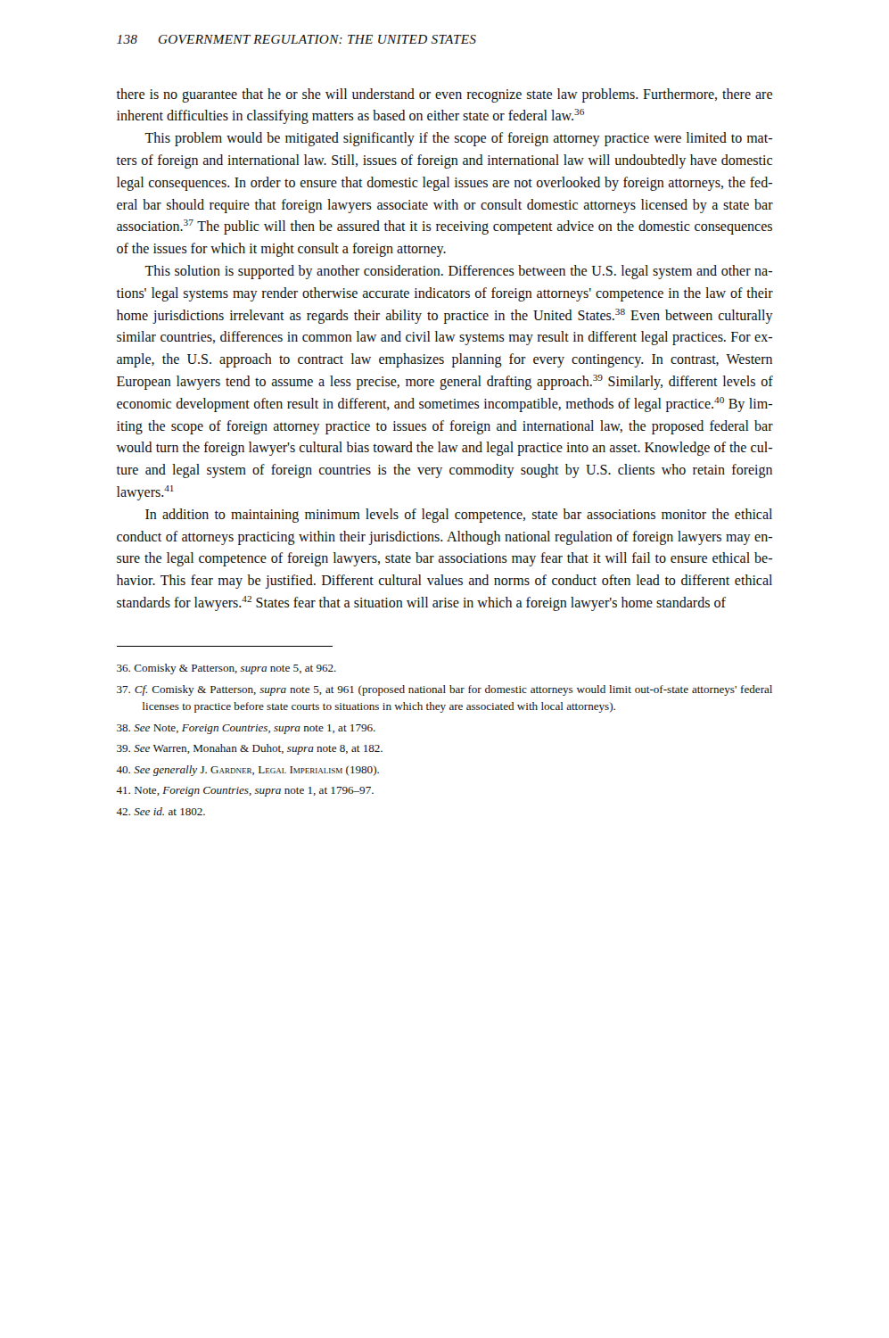138 GOVERNMENT REGULATION: THE UNITED STATES
there is no guarantee that he or she will understand or even recognize state law problems. Furthermore, there are inherent difficulties in classifying matters as based on either state or federal law.36
This problem would be mitigated significantly if the scope of foreign attorney practice were limited to matters of foreign and international law. Still, issues of foreign and international law will undoubtedly have domestic legal consequences. In order to ensure that domestic legal issues are not overlooked by foreign attorneys, the federal bar should require that foreign lawyers associate with or consult domestic attorneys licensed by a state bar association.37 The public will then be assured that it is receiving competent advice on the domestic consequences of the issues for which it might consult a foreign attorney.
This solution is supported by another consideration. Differences between the U.S. legal system and other nations' legal systems may render otherwise accurate indicators of foreign attorneys' competence in the law of their home jurisdictions irrelevant as regards their ability to practice in the United States.38 Even between culturally similar countries, differences in common law and civil law systems may result in different legal practices. For example, the U.S. approach to contract law emphasizes planning for every contingency. In contrast, Western European lawyers tend to assume a less precise, more general drafting approach.39 Similarly, different levels of economic development often result in different, and sometimes incompatible, methods of legal practice.40 By limiting the scope of foreign attorney practice to issues of foreign and international law, the proposed federal bar would turn the foreign lawyer's cultural bias toward the law and legal practice into an asset. Knowledge of the culture and legal system of foreign countries is the very commodity sought by U.S. clients who retain foreign lawyers.41
In addition to maintaining minimum levels of legal competence, state bar associations monitor the ethical conduct of attorneys practicing within their jurisdictions. Although national regulation of foreign lawyers may ensure the legal competence of foreign lawyers, state bar associations may fear that it will fail to ensure ethical behavior. This fear may be justified. Different cultural values and norms of conduct often lead to different ethical standards for lawyers.42 States fear that a situation will arise in which a foreign lawyer's home standards of
36. Comisky & Patterson, supra note 5, at 962.
37. Cf. Comisky & Patterson, supra note 5, at 961 (proposed national bar for domestic attorneys would limit out-of-state attorneys' federal licenses to practice before state courts to situations in which they are associated with local attorneys).
38. See Note, Foreign Countries, supra note 1, at 1796.
39. See Warren, Monahan & Duhot, supra note 8, at 182.
40. See generally J. Gardner, Legal Imperialism (1980).
41. Note, Foreign Countries, supra note 1, at 1796–97.
42. See id. at 1802.